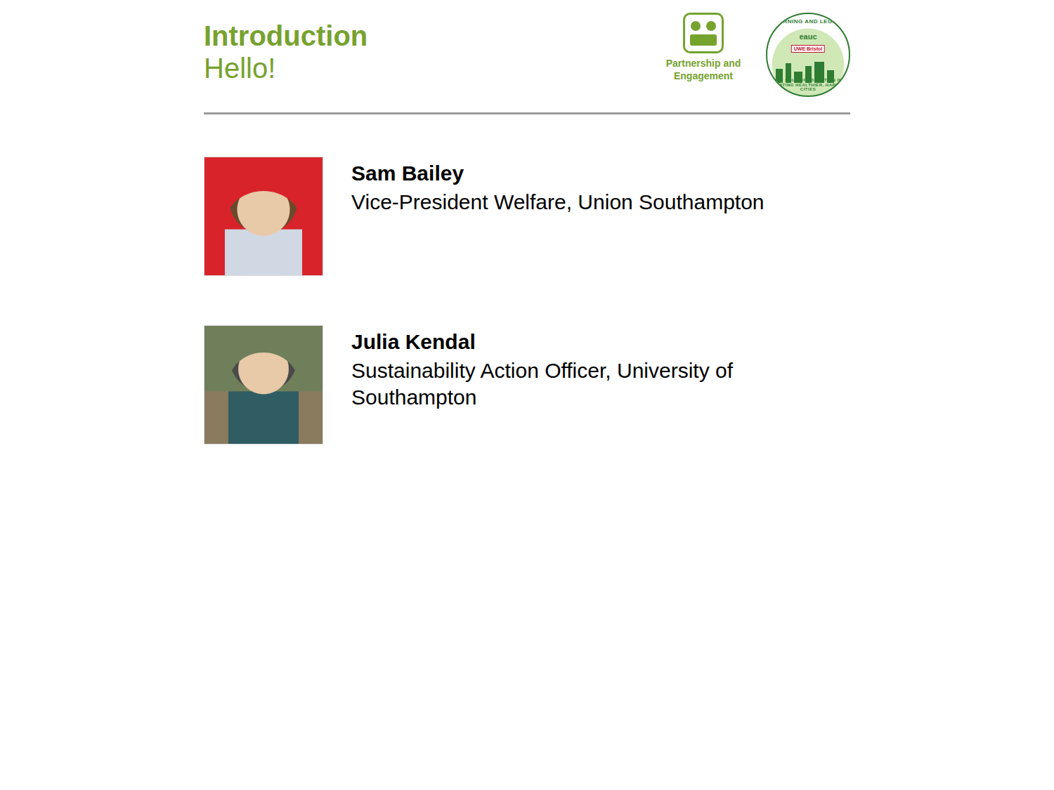IntroductionHello!
Partnership and
Engagement
LEARNING AND LEGACY
THE ROLE OF EDUCATION IN CREATING HEALTHIER, HAPPIER CITIES
eauc
UWE Bristol
Sam Bailey
Vice-President Welfare, Union Southampton
Julia Kendal
Sustainability Action Officer, University of Southampton